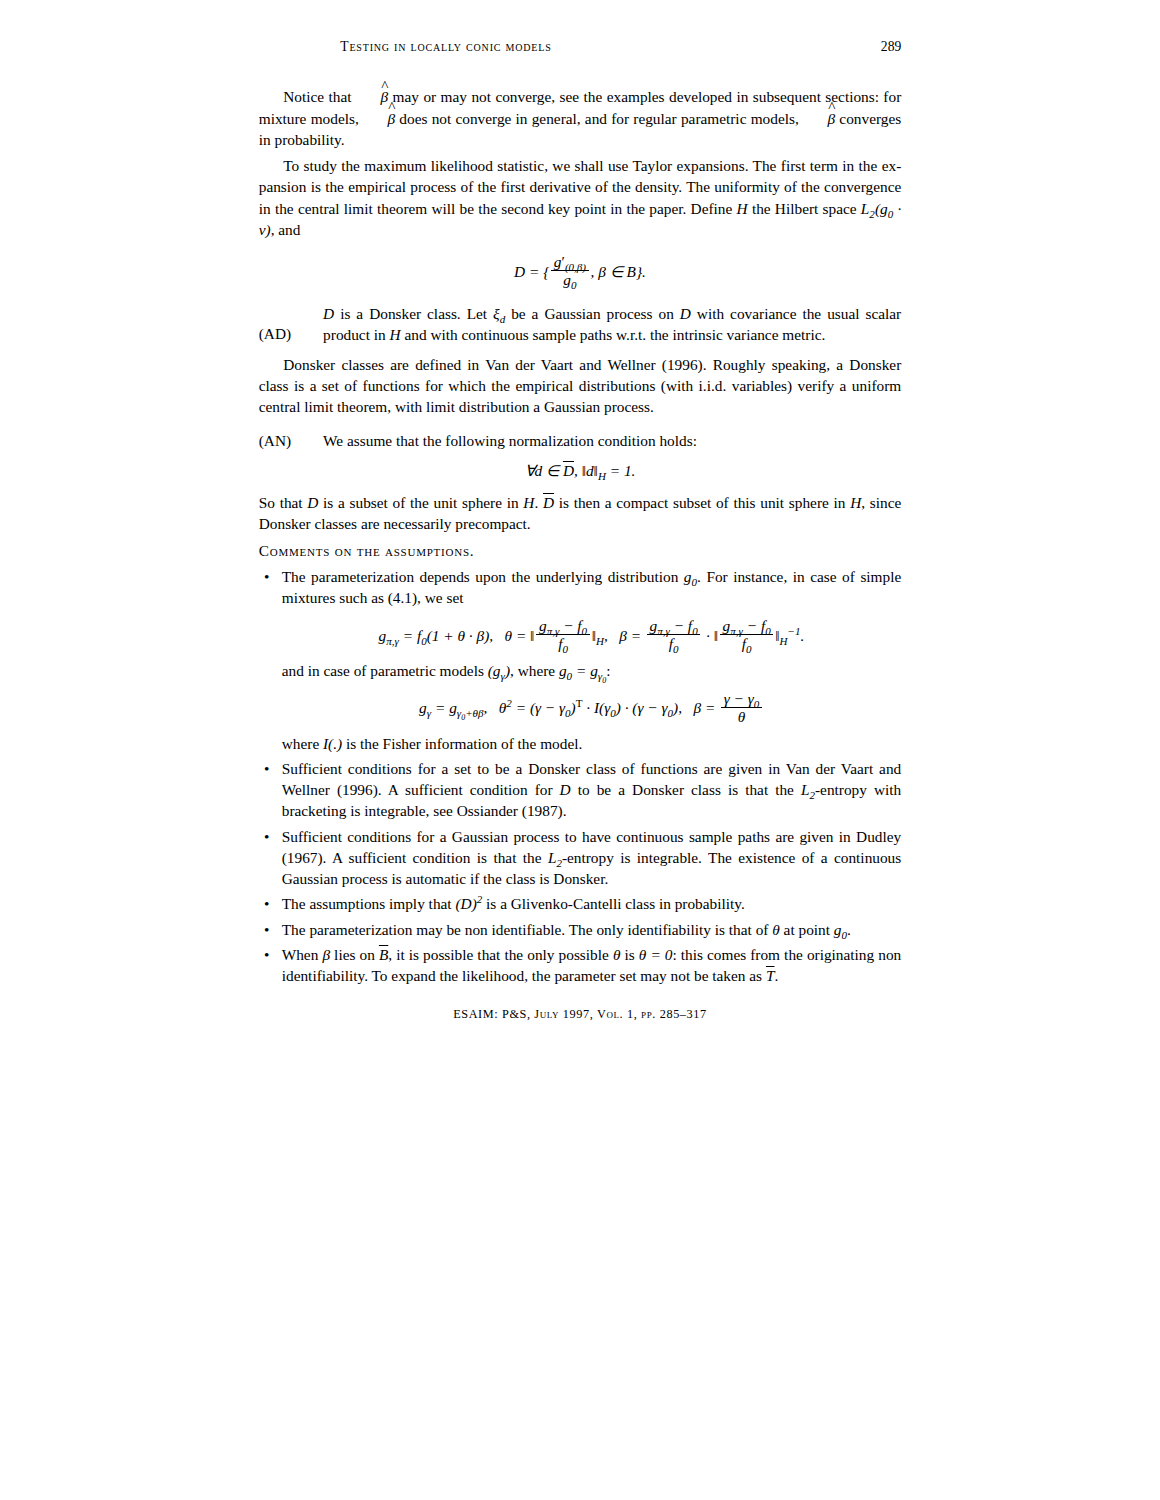Testing in locally conic models 289
Notice that β may or may not converge, see the examples developed in subsequent sections: for mixture models, β does not converge in general, and for regular parametric models, β converges in probability.
To study the maximum likelihood statistic, we shall use Taylor expansions. The first term in the expansion is the empirical process of the first derivative of the density. The uniformity of the convergence in the central limit theorem will be the second key point in the paper. Define H the Hilbert space L2(g0 · ν), and
D = {g′(0,β) g0, β ∈ B}.
(AD)
D is a Donsker class. Let ξd be a Gaussian process on D with covariance the usual scalar product in H and with continuous sample paths w.r.t. the intrinsic variance metric.
Donsker classes are defined in Van der Vaart and Wellner (1996). Roughly speaking, a Donsker class is a set of functions for which the empirical distributions (with i.i.d. variables) verify a uniform central limit theorem, with limit distribution a Gaussian process.
(AN)
We assume that the following normalization condition holds:
∀d ∈ D, ‖d‖H = 1.
So that D is a subset of the unit sphere in H. D is then a compact subset of this unit sphere in H, since Donsker classes are necessarily precompact.
Comments on the assumptions.
The parameterization depends upon the underlying distribution g0. For instance, in case of simple mixtures such as (4.1), we set
gπ,γ = f0(1 + θ · β), θ = ‖gπ,γ − f0 f0‖H, β = gπ,γ − f0 f0 · ‖gπ,γ − f0 f0‖H−1.
and in case of parametric models (gγ), where g0 = gγ0:
gγ = gγ0+θβ, θ2 = (γ − γ0)T · I(γ0) · (γ − γ0), β = γ − γ0 θ
where I(.) is the Fisher information of the model.
Sufficient conditions for a set to be a Donsker class of functions are given in Van der Vaart and Wellner (1996). A sufficient condition for D to be a Donsker class is that the L2-entropy with bracketing is integrable, see Ossiander (1987).
Sufficient conditions for a Gaussian process to have continuous sample paths are given in Dudley (1967). A sufficient condition is that the L2-entropy is integrable. The existence of a continuous Gaussian process is automatic if the class is Donsker.
The assumptions imply that (D)2 is a Glivenko-Cantelli class in probability.
The parameterization may be non identifiable. The only identifiability is that of θ at point g0.
When β lies on B, it is possible that the only possible θ is θ = 0: this comes from the originating non identifiability. To expand the likelihood, the parameter set may not be taken as T.
ESAIM: P&S, July 1997, Vol. 1, pp. 285–317